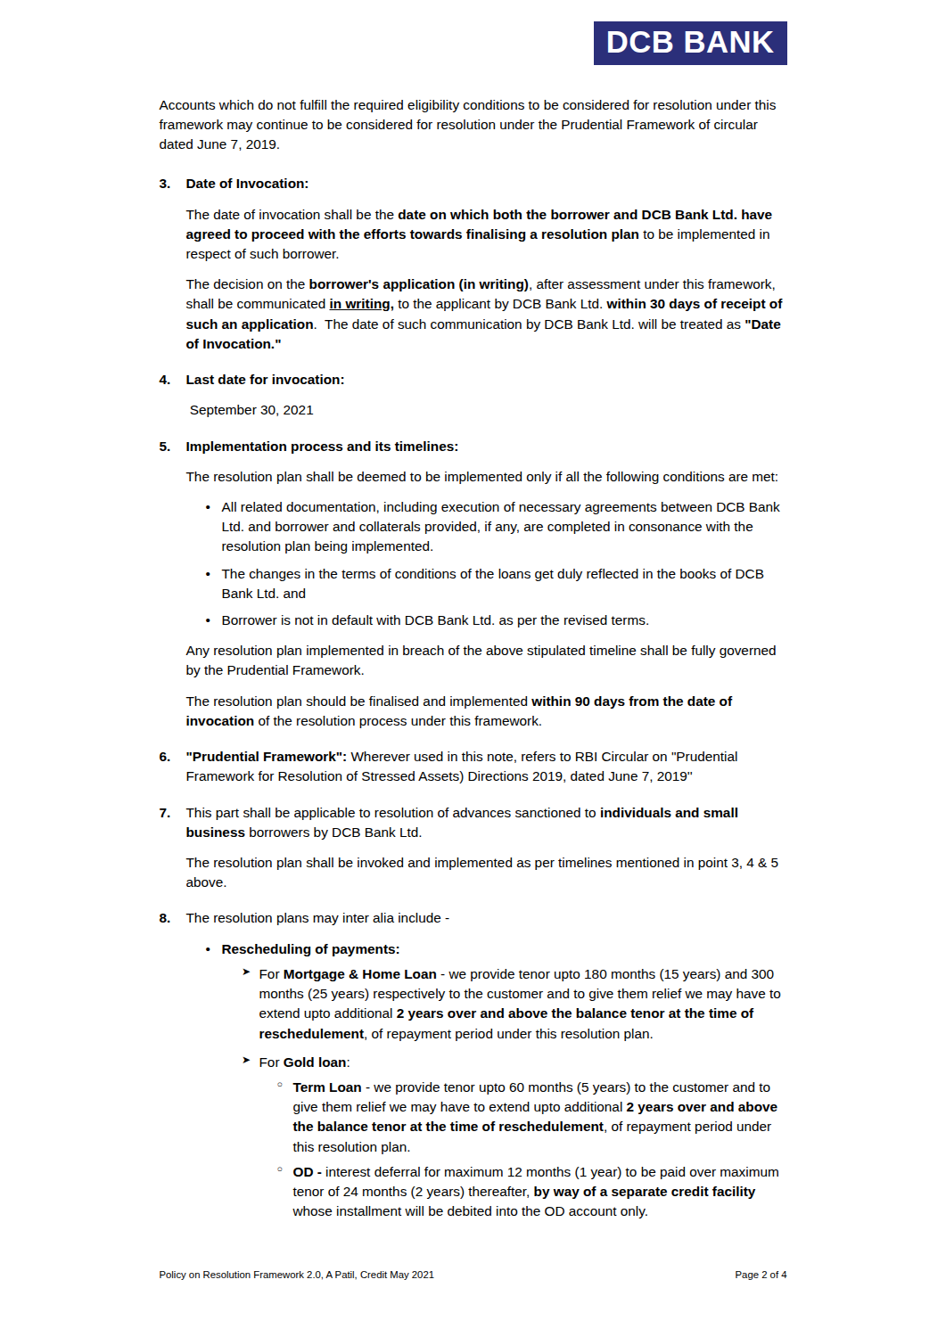DCB BANK
Accounts which do not fulfill the required eligibility conditions to be considered for resolution under this framework may continue to be considered for resolution under the Prudential Framework of circular dated June 7, 2019.
Date of Invocation:
The date of invocation shall be the date on which both the borrower and DCB Bank Ltd. have agreed to proceed with the efforts towards finalising a resolution plan to be implemented in respect of such borrower.
The decision on the borrower's application (in writing), after assessment under this framework, shall be communicated in writing, to the applicant by DCB Bank Ltd. within 30 days of receipt of such an application. The date of such communication by DCB Bank Ltd. will be treated as "Date of Invocation."
Last date for invocation:
September 30, 2021
Implementation process and its timelines:
The resolution plan shall be deemed to be implemented only if all the following conditions are met:
All related documentation, including execution of necessary agreements between DCB Bank Ltd. and borrower and collaterals provided, if any, are completed in consonance with the resolution plan being implemented.
The changes in the terms of conditions of the loans get duly reflected in the books of DCB Bank Ltd. and
Borrower is not in default with DCB Bank Ltd. as per the revised terms.
Any resolution plan implemented in breach of the above stipulated timeline shall be fully governed by the Prudential Framework.
The resolution plan should be finalised and implemented within 90 days from the date of invocation of the resolution process under this framework.
"Prudential Framework": Wherever used in this note, refers to RBI Circular on "Prudential Framework for Resolution of Stressed Assets) Directions 2019, dated June 7, 2019''
This part shall be applicable to resolution of advances sanctioned to individuals and small business borrowers by DCB Bank Ltd.
The resolution plan shall be invoked and implemented as per timelines mentioned in point 3, 4 & 5 above.
The resolution plans may inter alia include -
Rescheduling of payments:
For Mortgage & Home Loan - we provide tenor upto 180 months (15 years) and 300 months (25 years) respectively to the customer and to give them relief we may have to extend upto additional 2 years over and above the balance tenor at the time of reschedulement, of repayment period under this resolution plan.
For Gold loan:
Term Loan - we provide tenor upto 60 months (5 years) to the customer and to give them relief we may have to extend upto additional 2 years over and above the balance tenor at the time of reschedulement, of repayment period under this resolution plan.
OD - interest deferral for maximum 12 months (1 year) to be paid over maximum tenor of 24 months (2 years) thereafter, by way of a separate credit facility whose installment will be debited into the OD account only.
Policy on Resolution Framework 2.0, A Patil, Credit May 2021 Page 2 of 4